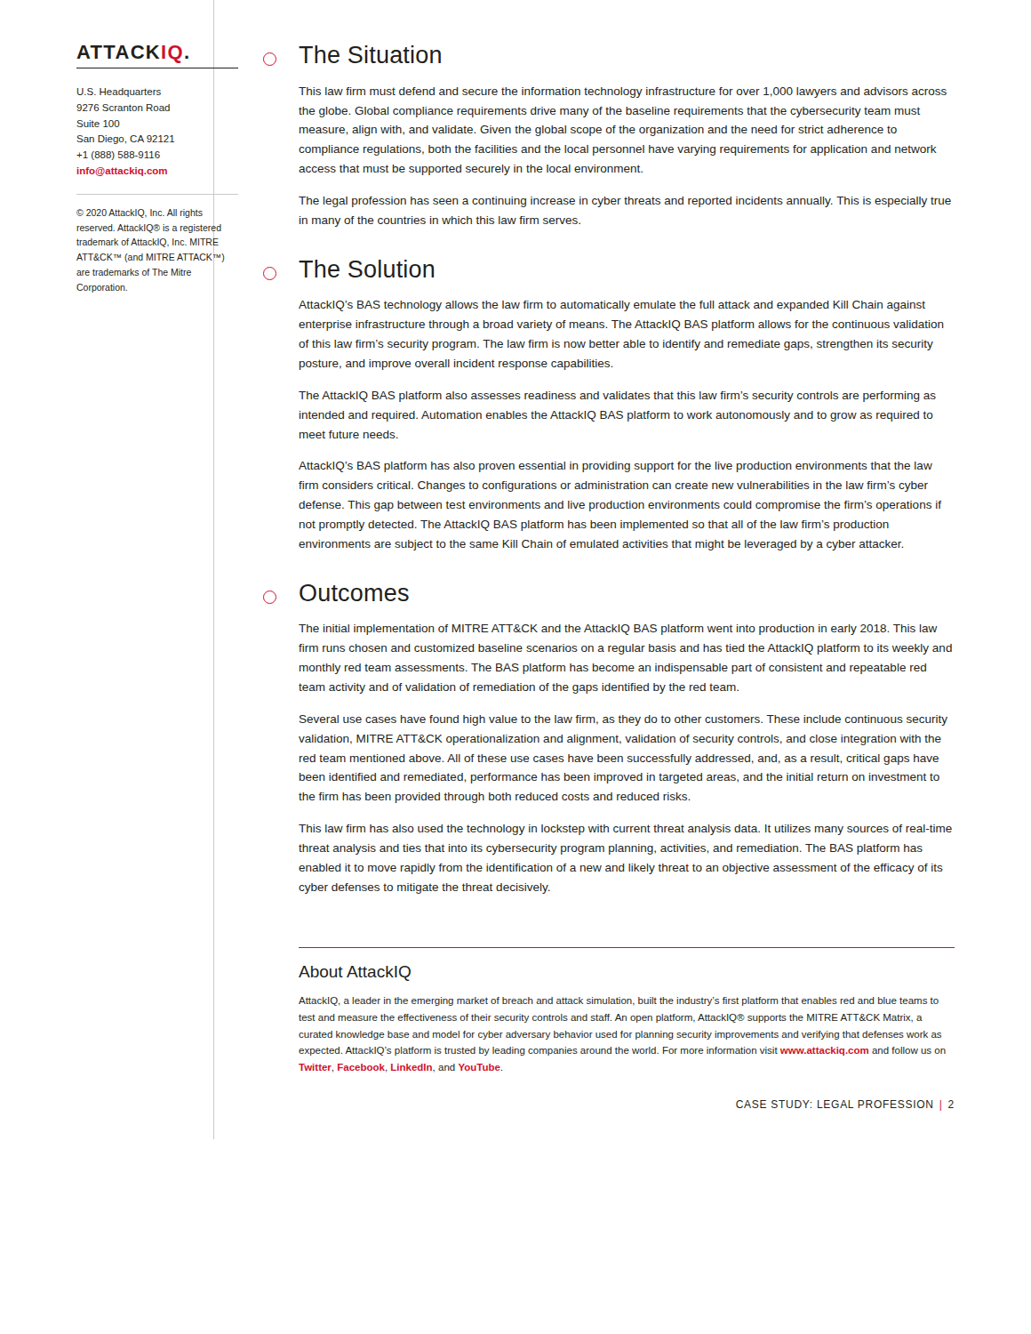ATTACKIQ.
U.S. Headquarters
9276 Scranton Road
Suite 100
San Diego, CA 92121
+1 (888) 588-9116
info@attackiq.com
© 2020 AttackIQ, Inc. All rights reserved. AttackIQ® is a registered trademark of AttackIQ, Inc. MITRE ATT&CK™ (and MITRE ATTACK™) are trademarks of The Mitre Corporation.
The Situation
This law firm must defend and secure the information technology infrastructure for over 1,000 lawyers and advisors across the globe. Global compliance requirements drive many of the baseline requirements that the cybersecurity team must measure, align with, and validate. Given the global scope of the organization and the need for strict adherence to compliance regulations, both the facilities and the local personnel have varying requirements for application and network access that must be supported securely in the local environment.
The legal profession has seen a continuing increase in cyber threats and reported incidents annually. This is especially true in many of the countries in which this law firm serves.
The Solution
AttackIQ’s BAS technology allows the law firm to automatically emulate the full attack and expanded Kill Chain against enterprise infrastructure through a broad variety of means. The AttackIQ BAS platform allows for the continuous validation of this law firm’s security program. The law firm is now better able to identify and remediate gaps, strengthen its security posture, and improve overall incident response capabilities.
The AttackIQ BAS platform also assesses readiness and validates that this law firm’s security controls are performing as intended and required. Automation enables the AttackIQ BAS platform to work autonomously and to grow as required to meet future needs.
AttackIQ’s BAS platform has also proven essential in providing support for the live production environments that the law firm considers critical. Changes to configurations or administration can create new vulnerabilities in the law firm’s cyber defense. This gap between test environments and live production environments could compromise the firm’s operations if not promptly detected. The AttackIQ BAS platform has been implemented so that all of the law firm’s production environments are subject to the same Kill Chain of emulated activities that might be leveraged by a cyber attacker.
Outcomes
The initial implementation of MITRE ATT&CK and the AttackIQ BAS platform went into production in early 2018. This law firm runs chosen and customized baseline scenarios on a regular basis and has tied the AttackIQ platform to its weekly and monthly red team assessments. The BAS platform has become an indispensable part of consistent and repeatable red team activity and of validation of remediation of the gaps identified by the red team.
Several use cases have found high value to the law firm, as they do to other customers. These include continuous security validation, MITRE ATT&CK operationalization and alignment, validation of security controls, and close integration with the red team mentioned above. All of these use cases have been successfully addressed, and, as a result, critical gaps have been identified and remediated, performance has been improved in targeted areas, and the initial return on investment to the firm has been provided through both reduced costs and reduced risks.
This law firm has also used the technology in lockstep with current threat analysis data. It utilizes many sources of real-time threat analysis and ties that into its cybersecurity program planning, activities, and remediation. The BAS platform has enabled it to move rapidly from the identification of a new and likely threat to an objective assessment of the efficacy of its cyber defenses to mitigate the threat decisively.
About AttackIQ
AttackIQ, a leader in the emerging market of breach and attack simulation, built the industry’s first platform that enables red and blue teams to test and measure the effectiveness of their security controls and staff. An open platform, AttackIQ® supports the MITRE ATT&CK Matrix, a curated knowledge base and model for cyber adversary behavior used for planning security improvements and verifying that defenses work as expected. AttackIQ’s platform is trusted by leading companies around the world. For more information visit www.attackiq.com and follow us on Twitter, Facebook, LinkedIn, and YouTube.
CASE STUDY: LEGAL PROFESSION|2